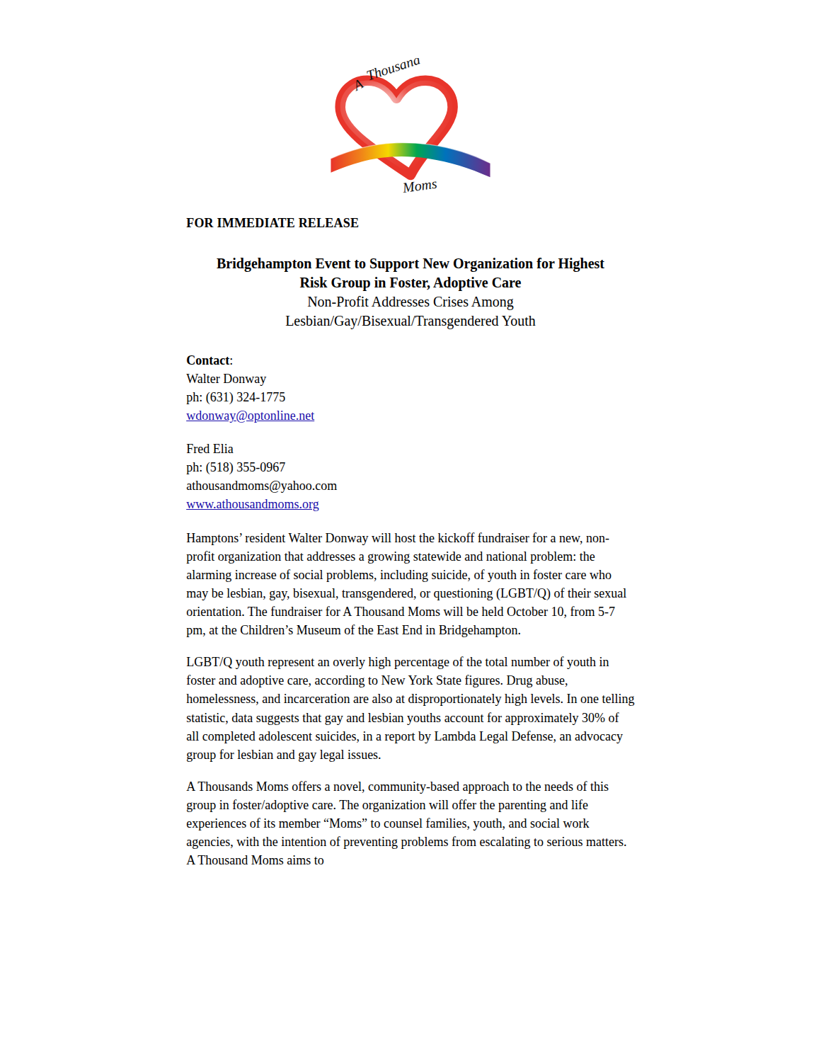FOR IMMEDIATE RELEASE
Bridgehampton Event to Support New Organization for Highest
Risk Group in Foster, Adoptive Care
Non-Profit Addresses Crises Among
Lesbian/Gay/Bisexual/Transgendered Youth
Contact:
Walter Donway
ph: (631) 324-1775
wdonway@optonline.net
Fred Elia
ph: (518) 355-0967
athousandmoms@yahoo.com
www.athousandmoms.org
Hamptons’ resident Walter Donway will host the kickoff fundraiser for a new, non-profit organization that addresses a growing statewide and national problem: the alarming increase of social problems, including suicide, of youth in foster care who may be lesbian, gay, bisexual, transgendered, or questioning (LGBT/Q) of their sexual orientation. The fundraiser for A Thousand Moms will be held October 10, from 5-7 pm, at the Children’s Museum of the East End in Bridgehampton.
LGBT/Q youth represent an overly high percentage of the total number of youth in foster and adoptive care, according to New York State figures. Drug abuse, homelessness, and incarceration are also at disproportionately high levels. In one telling statistic, data suggests that gay and lesbian youths account for approximately 30% of all completed adolescent suicides, in a report by Lambda Legal Defense, an advocacy group for lesbian and gay legal issues.
A Thousands Moms offers a novel, community-based approach to the needs of this group in foster/adoptive care. The organization will offer the parenting and life experiences of its member “Moms” to counsel families, youth, and social work agencies, with the intention of preventing problems from escalating to serious matters. A Thousand Moms aims to